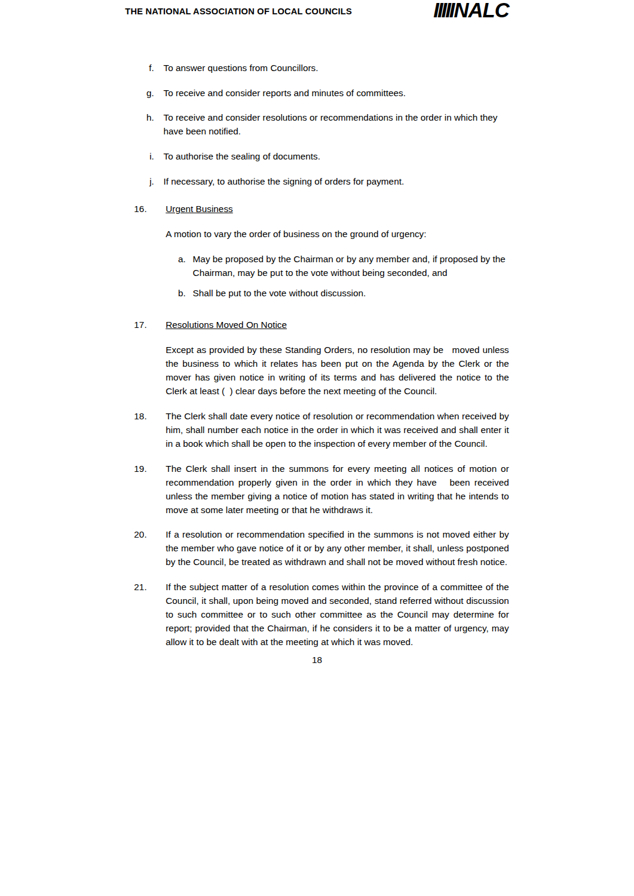THE NATIONAL ASSOCIATION OF LOCAL COUNCILS
IIIIINALC
To answer questions from Councillors.
To receive and consider reports and minutes of committees.
To receive and consider resolutions or recommendations in the order in which they have been notified.
To authorise the sealing of documents.
If necessary, to authorise the signing of orders for payment.
16.
Urgent Business
A motion to vary the order of business on the ground of urgency:
May be proposed by the Chairman or by any member and, if proposed by the Chairman, may be put to the vote without being seconded, and
Shall be put to the vote without discussion.
17.
Resolutions Moved On Notice
Except as provided by these Standing Orders, no resolution may be moved unless the business to which it relates has been put on the Agenda by the Clerk or the mover has given notice in writing of its terms and has delivered the notice to the Clerk at least ( ) clear days before the next meeting of the Council.
18.
The Clerk shall date every notice of resolution or recommendation when received by him, shall number each notice in the order in which it was received and shall enter it in a book which shall be open to the inspection of every member of the Council.
19.
The Clerk shall insert in the summons for every meeting all notices of motion or recommendation properly given in the order in which they have been received unless the member giving a notice of motion has stated in writing that he intends to move at some later meeting or that he withdraws it.
20.
If a resolution or recommendation specified in the summons is not moved either by the member who gave notice of it or by any other member, it shall, unless postponed by the Council, be treated as withdrawn and shall not be moved without fresh notice.
21.
If the subject matter of a resolution comes within the province of a committee of the Council, it shall, upon being moved and seconded, stand referred without discussion to such committee or to such other committee as the Council may determine for report; provided that the Chairman, if he considers it to be a matter of urgency, may allow it to be dealt with at the meeting at which it was moved.
18